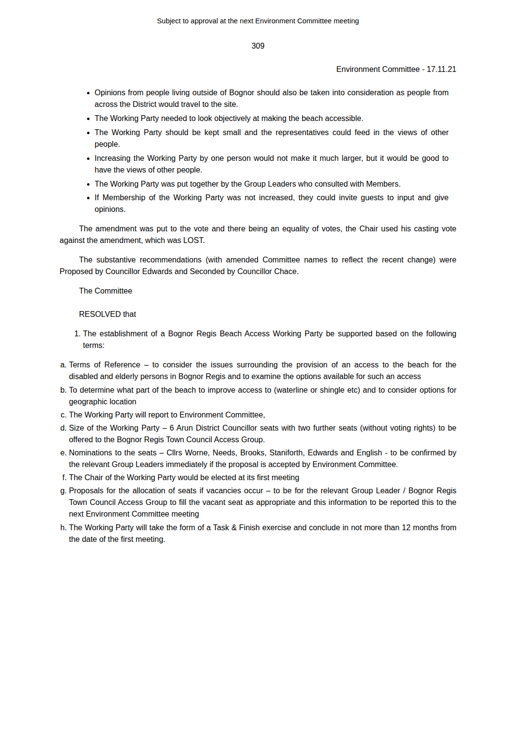Subject to approval at the next Environment Committee meeting
309
Environment Committee - 17.11.21
Opinions from people living outside of Bognor should also be taken into consideration as people from across the District would travel to the site.
The Working Party needed to look objectively at making the beach accessible.
The Working Party should be kept small and the representatives could feed in the views of other people.
Increasing the Working Party by one person would not make it much larger, but it would be good to have the views of other people.
The Working Party was put together by the Group Leaders who consulted with Members.
If Membership of the Working Party was not increased, they could invite guests to input and give opinions.
The amendment was put to the vote and there being an equality of votes, the Chair used his casting vote against the amendment, which was LOST.
The substantive recommendations (with amended Committee names to reflect the recent change) were Proposed by Councillor Edwards and Seconded by Councillor Chace.
The Committee
RESOLVED that
The establishment of a Bognor Regis Beach Access Working Party be supported based on the following terms:
Terms of Reference – to consider the issues surrounding the provision of an access to the beach for the disabled and elderly persons in Bognor Regis and to examine the options available for such an access
To determine what part of the beach to improve access to (waterline or shingle etc) and to consider options for geographic location
The Working Party will report to Environment Committee,
Size of the Working Party – 6 Arun District Councillor seats with two further seats (without voting rights) to be offered to the Bognor Regis Town Council Access Group.
Nominations to the seats – Cllrs Worne, Needs, Brooks, Staniforth, Edwards and English - to be confirmed by the relevant Group Leaders immediately if the proposal is accepted by Environment Committee.
The Chair of the Working Party would be elected at its first meeting
Proposals for the allocation of seats if vacancies occur – to be for the relevant Group Leader / Bognor Regis Town Council Access Group to fill the vacant seat as appropriate and this information to be reported this to the next Environment Committee meeting
The Working Party will take the form of a Task & Finish exercise and conclude in not more than 12 months from the date of the first meeting.